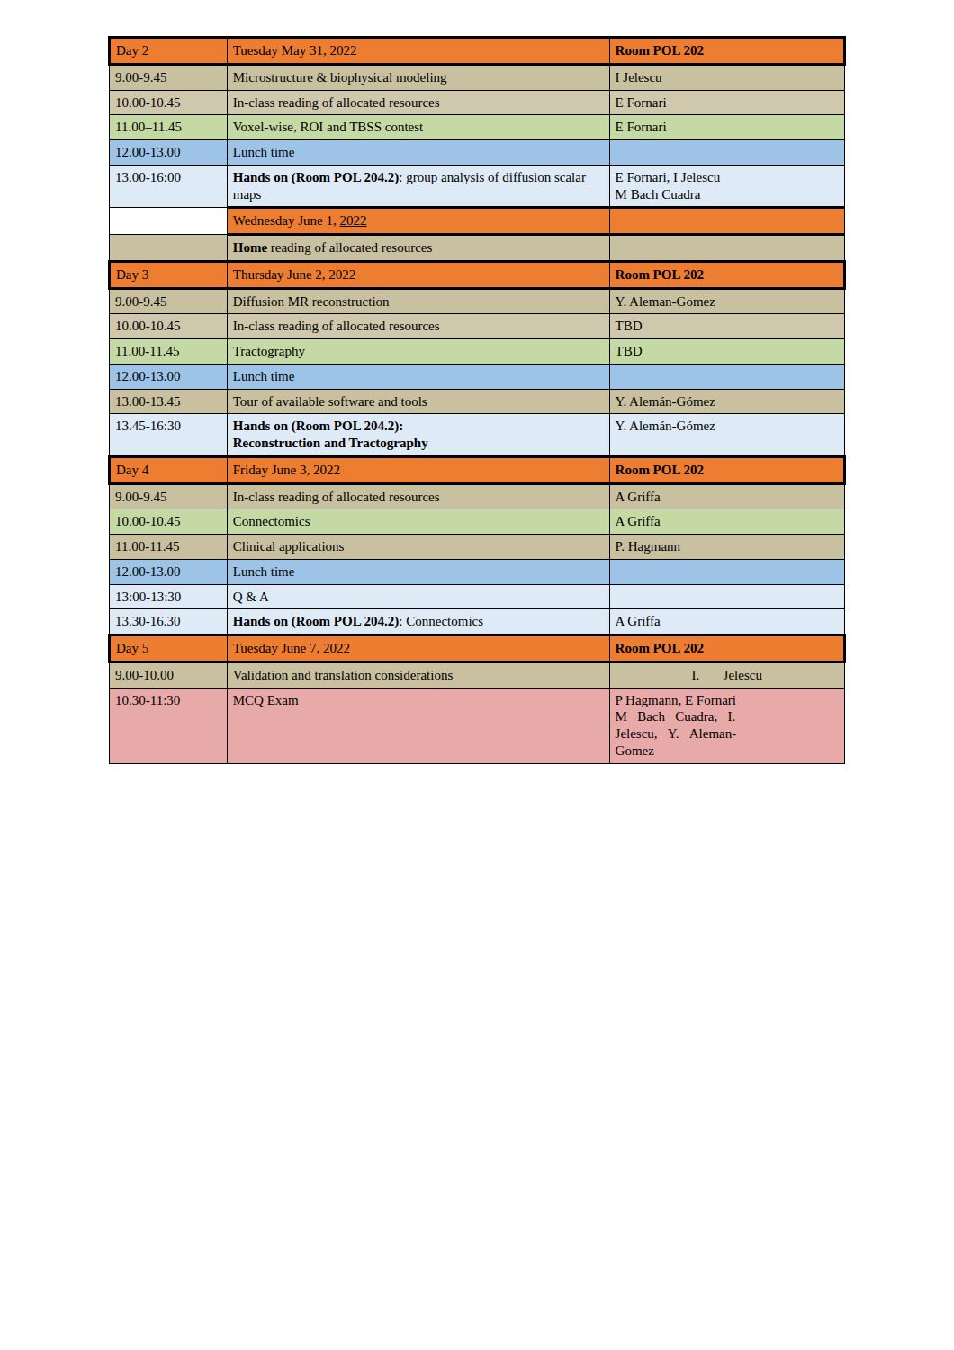| Day 2 | Tuesday May 31, 2022 | Room POL 202 |
| 9.00-9.45 | Microstructure & biophysical modeling | I Jelescu |
| 10.00-10.45 | In-class reading of allocated resources | E Fornari |
| 11.00–11.45 | Voxel-wise, ROI and TBSS contest | E Fornari |
| 12.00-13.00 | Lunch time | |
| 13.00-16:00 | Hands on (Room POL 204.2) : group analysis of diffusion scalar maps | E Fornari, I Jelescu M Bach Cuadra |
| | Wednesday June 1, 2022 | |
| | Home reading of allocated resources | |
| Day 3 | Thursday June 2, 2022 | Room POL 202 |
| 9.00-9.45 | Diffusion MR reconstruction | Y. Aleman-Gomez |
| 10.00-10.45 | In-class reading of allocated resources | TBD |
| 11.00-11.45 | Tractography | TBD |
| 12.00-13.00 | Lunch time | |
| 13.00-13.45 | Tour of available software and tools | Y. Alemán-Gómez |
| 13.45-16:30 | Hands on (Room POL 204.2) : Reconstruction and Tractography | Y. Alemán-Gómez |
| Day 4 | Friday June 3, 2022 | Room POL 202 |
| 9.00-9.45 | In-class reading of allocated resources | A Griffa |
| 10.00-10.45 | Connectomics | A Griffa |
| 11.00-11.45 | Clinical applications | P. Hagmann |
| 12.00-13.00 | Lunch time | |
| 13:00-13:30 | Q & A | |
| 13.30-16.30 | Hands on (Room POL 204.2) : Connectomics | A Griffa |
| Day 5 | Tuesday June 7, 2022 | Room POL 202 |
| 9.00-10.00 | Validation and translation considerations | I. Jelescu |
| 10.30-11:30 | MCQ Exam | P Hagmann, E Fornari M Bach Cuadra, I. Jelescu, Y. Aleman- Gomez |